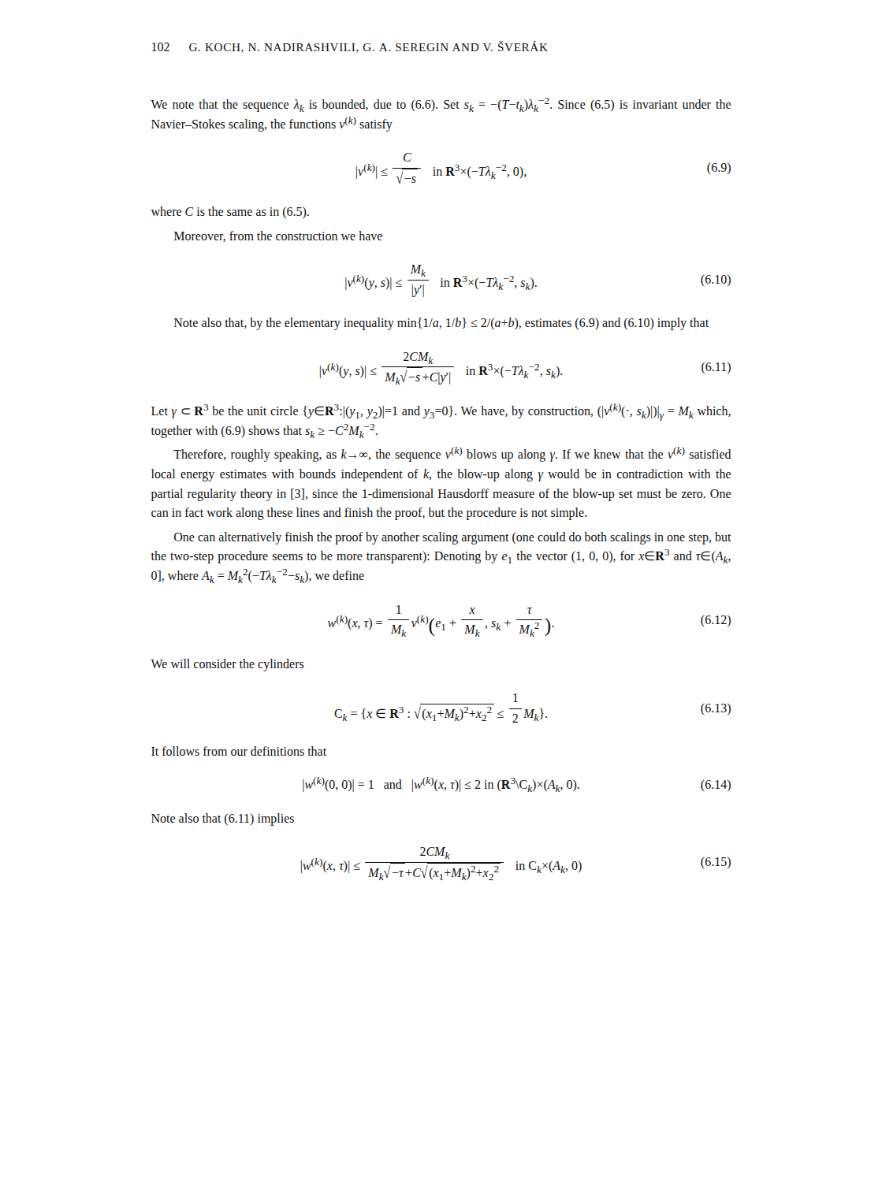102 G. KOCH, N. NADIRASHVILI, G. A. SEREGIN AND V. ŠVERÁK
We note that the sequence λk is bounded, due to (6.6). Set sk = −(T−tk)λk−2. Since (6.5) is invariant under the Navier–Stokes scaling, the functions v(k) satisfy
|v(k)| ≤ C√−s in R3×(−Tλk−2, 0), (6.9)
where C is the same as in (6.5).
Moreover, from the construction we have
|v(k)(y, s)| ≤ Mk|y′| in R3×(−Tλk−2, sk). (6.10)
Note also that, by the elementary inequality min{1/a, 1/b} ≤ 2/(a+b), estimates (6.9) and (6.10) imply that
|v(k)(y, s)| ≤ 2CMk Mk√−s+C|y′| in R3×(−Tλk−2, sk). (6.11)
Let γ ⊂ R3 be the unit circle {y∈R3:|(y1, y2)|=1 and y3=0}. We have, by construction, (|v(k)(·, sk)|)|γ = Mk which, together with (6.9) shows that sk ≥ −C2Mk−2.
Therefore, roughly speaking, as k→∞, the sequence v(k) blows up along γ. If we knew that the v(k) satisfied local energy estimates with bounds independent of k, the blow-up along γ would be in contradiction with the partial regularity theory in [3], since the 1-dimensional Hausdorff measure of the blow-up set must be zero. One can in fact work along these lines and finish the proof, but the procedure is not simple.
One can alternatively finish the proof by another scaling argument (one could do both scalings in one step, but the two-step procedure seems to be more transparent): Denoting by e1 the vector (1, 0, 0), for x∈R3 and τ∈(Ak, 0], where Ak = Mk2(−Tλk−2−sk), we define
w(k)(x, τ) = 1 Mk v(k)(e1 + xMk, sk + τMk2). (6.12)
We will consider the cylinders
Ck = {x ∈ R3 : √(x1+Mk)2+x22 ≤ 12 Mk}. (6.13)
It follows from our definitions that
|w(k)(0, 0)| = 1 and |w(k)(x, τ)| ≤ 2 in (R3\Ck)×(Ak, 0). (6.14)
Note also that (6.11) implies
|w(k)(x, τ)| ≤ 2CMk Mk√−τ+C√(x1+Mk)2+x22 in Ck×(Ak, 0) (6.15)